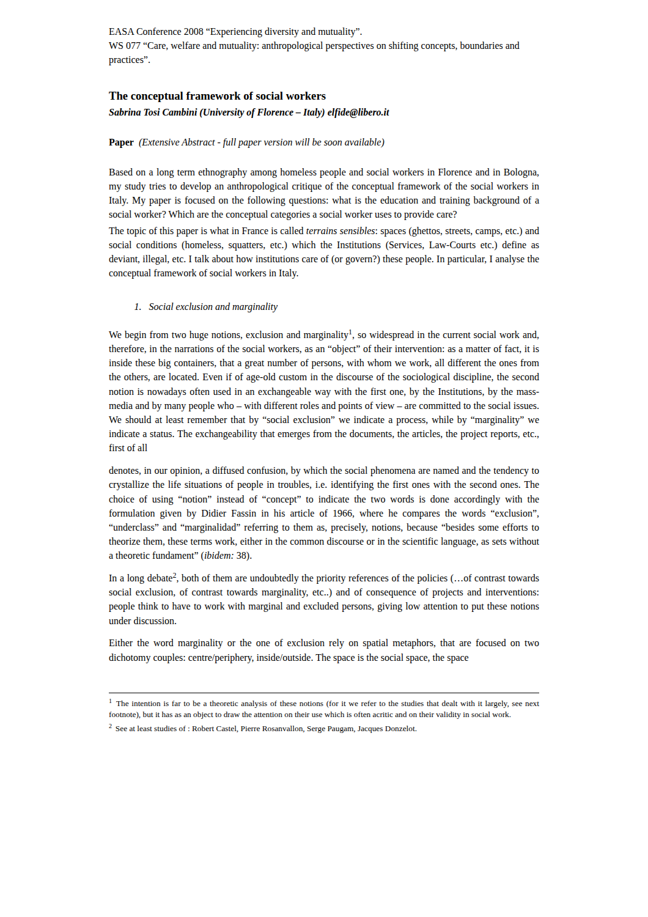EASA Conference 2008 “Experiencing diversity and mutuality”.
WS 077 “Care, welfare and mutuality: anthropological perspectives on shifting concepts, boundaries and practices”.
The conceptual framework of social workers
Sabrina Tosi Cambini (University of Florence – Italy) elfide@libero.it
Paper (Extensive Abstract - full paper version will be soon available)
Based on a long term ethnography among homeless people and social workers in Florence and in Bologna, my study tries to develop an anthropological critique of the conceptual framework of the social workers in Italy. My paper is focused on the following questions: what is the education and training background of a social worker? Which are the conceptual categories a social worker uses to provide care?
The topic of this paper is what in France is called terrains sensibles: spaces (ghettos, streets, camps, etc.) and social conditions (homeless, squatters, etc.) which the Institutions (Services, Law-Courts etc.) define as deviant, illegal, etc. I talk about how institutions care of (or govern?) these people. In particular, I analyse the conceptual framework of social workers in Italy.
1. Social exclusion and marginality
We begin from two huge notions, exclusion and marginality1, so widespread in the current social work and, therefore, in the narrations of the social workers, as an “object” of their intervention: as a matter of fact, it is inside these big containers, that a great number of persons, with whom we work, all different the ones from the others, are located. Even if of age-old custom in the discourse of the sociological discipline, the second notion is nowadays often used in an exchangeable way with the first one, by the Institutions, by the mass-media and by many people who – with different roles and points of view – are committed to the social issues. We should at least remember that by “social exclusion” we indicate a process, while by “marginality” we indicate a status. The exchangeability that emerges from the documents, the articles, the project reports, etc., first of all
denotes, in our opinion, a diffused confusion, by which the social phenomena are named and the tendency to crystallize the life situations of people in troubles, i.e. identifying the first ones with the second ones. The choice of using “notion” instead of “concept” to indicate the two words is done accordingly with the formulation given by Didier Fassin in his article of 1966, where he compares the words “exclusion”, “underclass” and “marginalidad” referring to them as, precisely, notions, because “besides some efforts to theorize them, these terms work, either in the common discourse or in the scientific language, as sets without a theoretic fundament” (ibidem: 38).
In a long debate2, both of them are undoubtedly the priority references of the policies (…of contrast towards social exclusion, of contrast towards marginality, etc..) and of consequence of projects and interventions: people think to have to work with marginal and excluded persons, giving low attention to put these notions under discussion.
Either the word marginality or the one of exclusion rely on spatial metaphors, that are focused on two dichotomy couples: centre/periphery, inside/outside. The space is the social space, the space
1 The intention is far to be a theoretic analysis of these notions (for it we refer to the studies that dealt with it largely, see next footnote), but it has as an object to draw the attention on their use which is often acritic and on their validity in social work.
2 See at least studies of : Robert Castel, Pierre Rosanvallon, Serge Paugam, Jacques Donzelot.